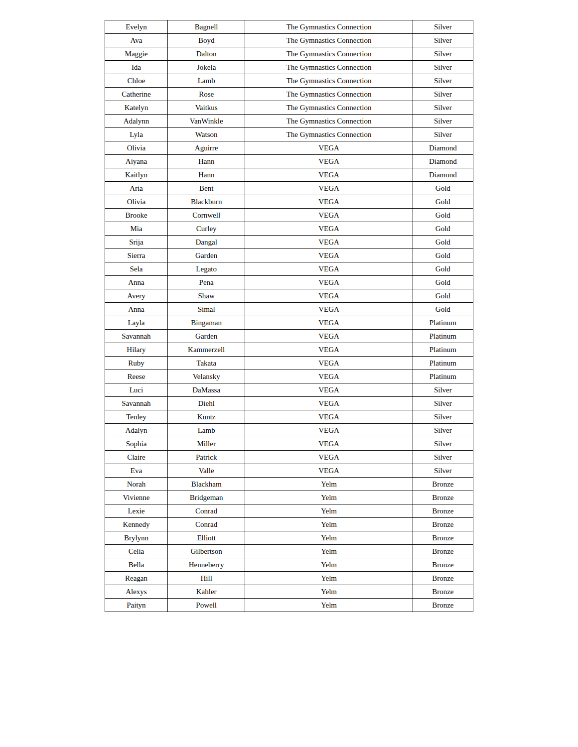| Evelyn | Bagnell | The Gymnastics Connection | Silver |
| Ava | Boyd | The Gymnastics Connection | Silver |
| Maggie | Dalton | The Gymnastics Connection | Silver |
| Ida | Jokela | The Gymnastics Connection | Silver |
| Chloe | Lamb | The Gymnastics Connection | Silver |
| Catherine | Rose | The Gymnastics Connection | Silver |
| Katelyn | Vaitkus | The Gymnastics Connection | Silver |
| Adalynn | VanWinkle | The Gymnastics Connection | Silver |
| Lyla | Watson | The Gymnastics Connection | Silver |
| Olivia | Aguirre | VEGA | Diamond |
| Aiyana | Hann | VEGA | Diamond |
| Kaitlyn | Hann | VEGA | Diamond |
| Aria | Bent | VEGA | Gold |
| Olivia | Blackburn | VEGA | Gold |
| Brooke | Cornwell | VEGA | Gold |
| Mia | Curley | VEGA | Gold |
| Srija | Dangal | VEGA | Gold |
| Sierra | Garden | VEGA | Gold |
| Sela | Legato | VEGA | Gold |
| Anna | Pena | VEGA | Gold |
| Avery | Shaw | VEGA | Gold |
| Anna | Simal | VEGA | Gold |
| Layla | Bingaman | VEGA | Platinum |
| Savannah | Garden | VEGA | Platinum |
| Hilary | Kammerzell | VEGA | Platinum |
| Ruby | Takata | VEGA | Platinum |
| Reese | Velansky | VEGA | Platinum |
| Luci | DaMassa | VEGA | Silver |
| Savannah | Diehl | VEGA | Silver |
| Tenley | Kuntz | VEGA | Silver |
| Adalyn | Lamb | VEGA | Silver |
| Sophia | Miller | VEGA | Silver |
| Claire | Patrick | VEGA | Silver |
| Eva | Valle | VEGA | Silver |
| Norah | Blackham | Yelm | Bronze |
| Vivienne | Bridgeman | Yelm | Bronze |
| Lexie | Conrad | Yelm | Bronze |
| Kennedy | Conrad | Yelm | Bronze |
| Brylynn | Elliott | Yelm | Bronze |
| Celia | Gilbertson | Yelm | Bronze |
| Bella | Henneberry | Yelm | Bronze |
| Reagan | Hill | Yelm | Bronze |
| Alexys | Kahler | Yelm | Bronze |
| Paityn | Powell | Yelm | Bronze |